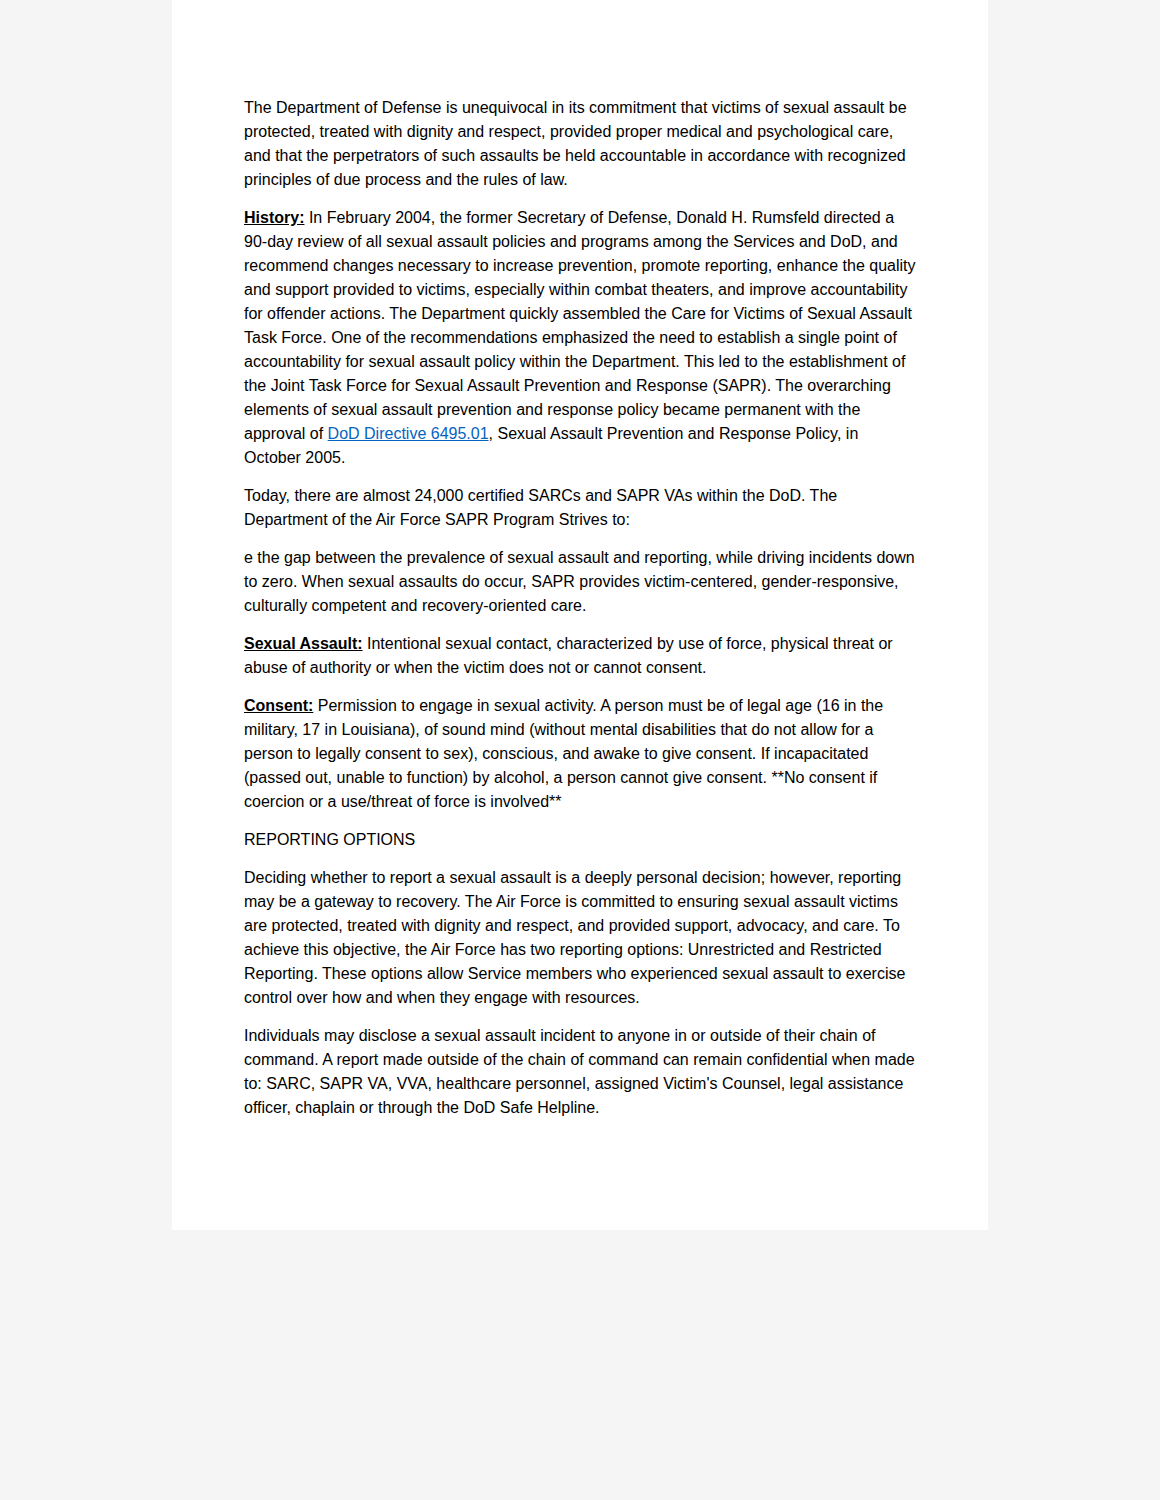The Department of Defense is unequivocal in its commitment that victims of sexual assault be protected, treated with dignity and respect, provided proper medical and psychological care, and that the perpetrators of such assaults be held accountable in accordance with recognized principles of due process and the rules of law.
History: In February 2004, the former Secretary of Defense, Donald H. Rumsfeld directed a 90-day review of all sexual assault policies and programs among the Services and DoD, and recommend changes necessary to increase prevention, promote reporting, enhance the quality and support provided to victims, especially within combat theaters, and improve accountability for offender actions. The Department quickly assembled the Care for Victims of Sexual Assault Task Force. One of the recommendations emphasized the need to establish a single point of accountability for sexual assault policy within the Department. This led to the establishment of the Joint Task Force for Sexual Assault Prevention and Response (SAPR). The overarching elements of sexual assault prevention and response policy became permanent with the approval of DoD Directive 6495.01, Sexual Assault Prevention and Response Policy, in October 2005.
Today, there are almost 24,000 certified SARCs and SAPR VAs within the DoD. The Department of the Air Force SAPR Program Strives to:
e the gap between the prevalence of sexual assault and reporting, while driving incidents down to zero. When sexual assaults do occur, SAPR provides victim-centered, gender-responsive, culturally competent and recovery-oriented care.
Sexual Assault: Intentional sexual contact, characterized by use of force, physical threat or abuse of authority or when the victim does not or cannot consent.
Consent: Permission to engage in sexual activity. A person must be of legal age (16 in the military, 17 in Louisiana), of sound mind (without mental disabilities that do not allow for a person to legally consent to sex), conscious, and awake to give consent. If incapacitated (passed out, unable to function) by alcohol, a person cannot give consent. **No consent if coercion or a use/threat of force is involved**
REPORTING OPTIONS
Deciding whether to report a sexual assault is a deeply personal decision; however, reporting may be a gateway to recovery. The Air Force is committed to ensuring sexual assault victims are protected, treated with dignity and respect, and provided support, advocacy, and care. To achieve this objective, the Air Force has two reporting options: Unrestricted and Restricted Reporting. These options allow Service members who experienced sexual assault to exercise control over how and when they engage with resources.
Individuals may disclose a sexual assault incident to anyone in or outside of their chain of command. A report made outside of the chain of command can remain confidential when made to: SARC, SAPR VA, VVA, healthcare personnel, assigned Victim's Counsel, legal assistance officer, chaplain or through the DoD Safe Helpline.